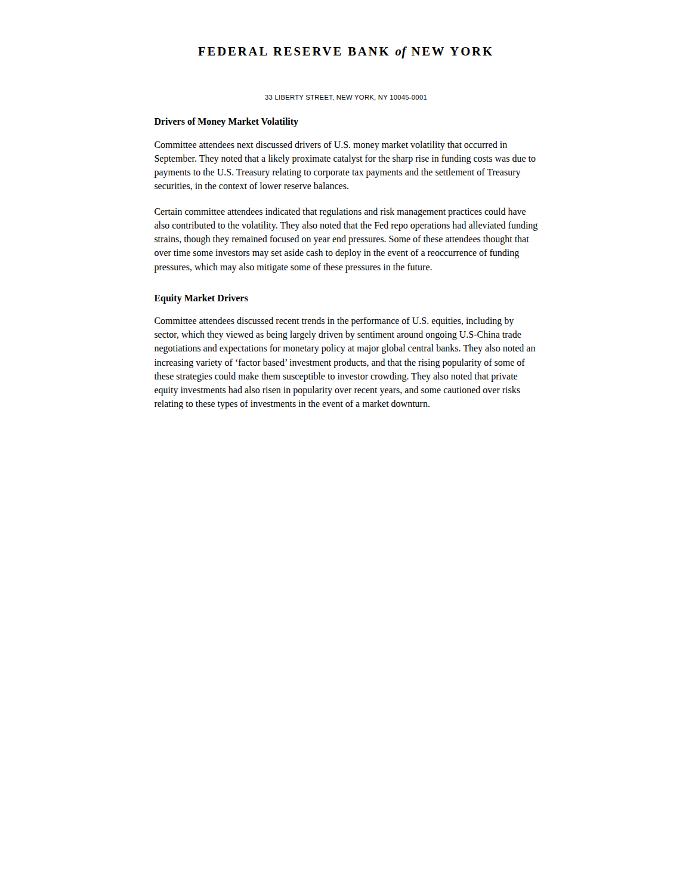FEDERAL RESERVE BANK of NEW YORK
33 LIBERTY STREET, NEW YORK, NY 10045-0001
Drivers of Money Market Volatility
Committee attendees next discussed drivers of U.S. money market volatility that occurred in September. They noted that a likely proximate catalyst for the sharp rise in funding costs was due to payments to the U.S. Treasury relating to corporate tax payments and the settlement of Treasury securities, in the context of lower reserve balances.
Certain committee attendees indicated that regulations and risk management practices could have also contributed to the volatility. They also noted that the Fed repo operations had alleviated funding strains, though they remained focused on year end pressures. Some of these attendees thought that over time some investors may set aside cash to deploy in the event of a reoccurrence of funding pressures, which may also mitigate some of these pressures in the future.
Equity Market Drivers
Committee attendees discussed recent trends in the performance of U.S. equities, including by sector, which they viewed as being largely driven by sentiment around ongoing U.S-China trade negotiations and expectations for monetary policy at major global central banks. They also noted an increasing variety of ‘factor based’ investment products, and that the rising popularity of some of these strategies could make them susceptible to investor crowding. They also noted that private equity investments had also risen in popularity over recent years, and some cautioned over risks relating to these types of investments in the event of a market downturn.